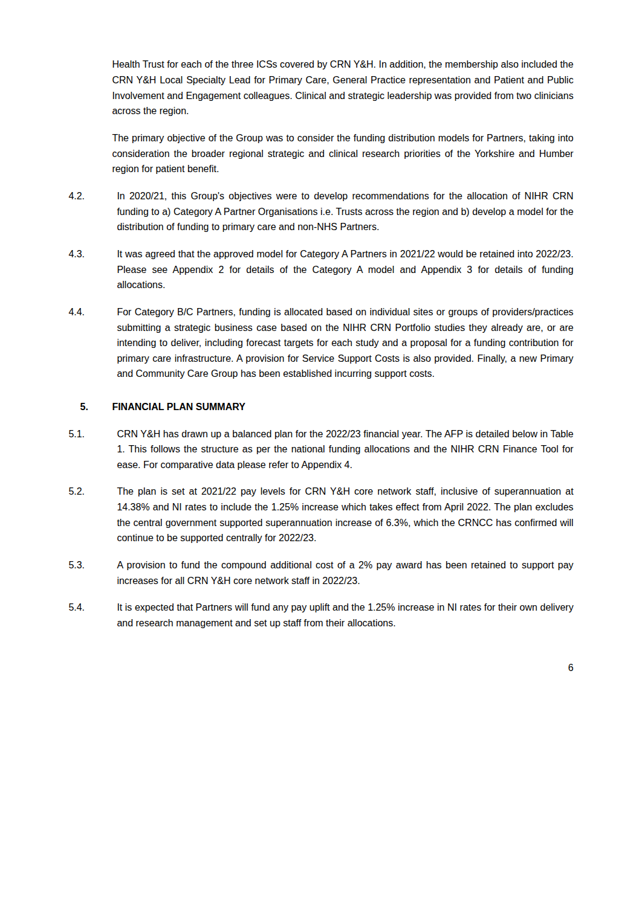Health Trust for each of the three ICSs covered by CRN Y&H. In addition, the membership also included the CRN Y&H Local Specialty Lead for Primary Care, General Practice representation and Patient and Public Involvement and Engagement colleagues. Clinical and strategic leadership was provided from two clinicians across the region.
The primary objective of the Group was to consider the funding distribution models for Partners, taking into consideration the broader regional strategic and clinical research priorities of the Yorkshire and Humber region for patient benefit.
4.2.
In 2020/21, this Group's objectives were to develop recommendations for the allocation of NIHR CRN funding to a) Category A Partner Organisations i.e. Trusts across the region and b) develop a model for the distribution of funding to primary care and non-NHS Partners.
4.3.
It was agreed that the approved model for Category A Partners in 2021/22 would be retained into 2022/23. Please see Appendix 2 for details of the Category A model and Appendix 3 for details of funding allocations.
4.4.
For Category B/C Partners, funding is allocated based on individual sites or groups of providers/practices submitting a strategic business case based on the NIHR CRN Portfolio studies they already are, or are intending to deliver, including forecast targets for each study and a proposal for a funding contribution for primary care infrastructure. A provision for Service Support Costs is also provided. Finally, a new Primary and Community Care Group has been established incurring support costs.
5. FINANCIAL PLAN SUMMARY
5.1.
CRN Y&H has drawn up a balanced plan for the 2022/23 financial year. The AFP is detailed below in Table 1. This follows the structure as per the national funding allocations and the NIHR CRN Finance Tool for ease. For comparative data please refer to Appendix 4.
5.2.
The plan is set at 2021/22 pay levels for CRN Y&H core network staff, inclusive of superannuation at 14.38% and NI rates to include the 1.25% increase which takes effect from April 2022. The plan excludes the central government supported superannuation increase of 6.3%, which the CRNCC has confirmed will continue to be supported centrally for 2022/23.
5.3.
A provision to fund the compound additional cost of a 2% pay award has been retained to support pay increases for all CRN Y&H core network staff in 2022/23.
5.4.
It is expected that Partners will fund any pay uplift and the 1.25% increase in NI rates for their own delivery and research management and set up staff from their allocations.
6